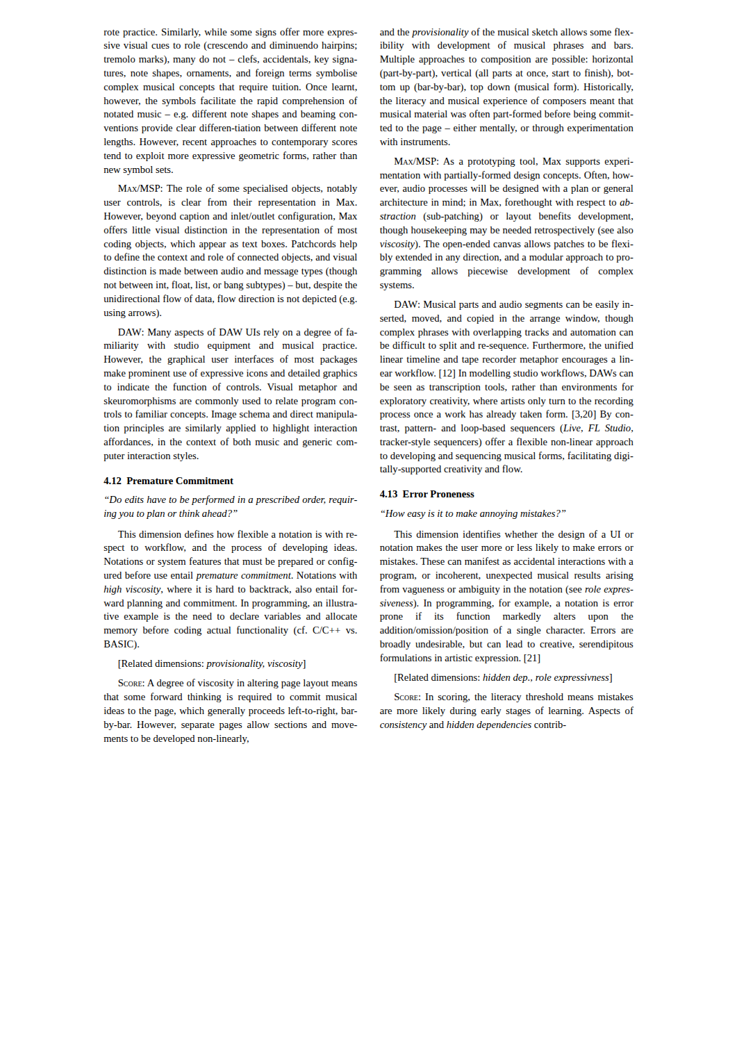rote practice. Similarly, while some signs offer more expressive visual cues to role (crescendo and diminuendo hairpins; tremolo marks), many do not – clefs, accidentals, key signatures, note shapes, ornaments, and foreign terms symbolise complex musical concepts that require tuition. Once learnt, however, the symbols facilitate the rapid comprehension of notated music – e.g. different note shapes and beaming conventions provide clear differen-tiation between different note lengths. However, recent approaches to contemporary scores tend to exploit more expressive geometric forms, rather than new symbol sets.
Max/MSP: The role of some specialised objects, notably user controls, is clear from their representation in Max. However, beyond caption and inlet/outlet configuration, Max offers little visual distinction in the representation of most coding objects, which appear as text boxes. Patchcords help to define the context and role of connected objects, and visual distinction is made between audio and message types (though not between int, float, list, or bang subtypes) – but, despite the unidirectional flow of data, flow direction is not depicted (e.g. using arrows).
DAW: Many aspects of DAW UIs rely on a degree of familiarity with studio equipment and musical practice. However, the graphical user interfaces of most packages make prominent use of expressive icons and detailed graphics to indicate the function of controls. Visual metaphor and skeuromorphisms are commonly used to relate program controls to familiar concepts. Image schema and direct manipulation principles are similarly applied to highlight interaction affordances, in the context of both music and generic computer interaction styles.
4.12 Premature Commitment
“Do edits have to be performed in a prescribed order, requiring you to plan or think ahead?”
This dimension defines how flexible a notation is with respect to workflow, and the process of developing ideas. Notations or system features that must be prepared or configured before use entail premature commitment. Notations with high viscosity, where it is hard to backtrack, also entail forward planning and commitment. In programming, an illustrative example is the need to declare variables and allocate memory before coding actual functionality (cf. C/C++ vs. BASIC).
[Related dimensions: provisionality, viscosity]
Score: A degree of viscosity in altering page layout means that some forward thinking is required to commit musical ideas to the page, which generally proceeds left-to-right, bar-by-bar. However, separate pages allow sections and movements to be developed non-linearly,
and the provisionality of the musical sketch allows some flexibility with development of musical phrases and bars. Multiple approaches to composition are possible: horizontal (part-by-part), vertical (all parts at once, start to finish), bottom up (bar-by-bar), top down (musical form). Historically, the literacy and musical experience of composers meant that musical material was often part-formed before being committed to the page – either mentally, or through experimentation with instruments.
Max/MSP: As a prototyping tool, Max supports experimentation with partially-formed design concepts. Often, however, audio processes will be designed with a plan or general architecture in mind; in Max, forethought with respect to abstraction (sub-patching) or layout benefits development, though housekeeping may be needed retrospectively (see also viscosity). The open-ended canvas allows patches to be flexibly extended in any direction, and a modular approach to programming allows piecewise development of complex systems.
DAW: Musical parts and audio segments can be easily inserted, moved, and copied in the arrange window, though complex phrases with overlapping tracks and automation can be difficult to split and re-sequence. Furthermore, the unified linear timeline and tape recorder metaphor encourages a linear workflow. [12] In modelling studio workflows, DAWs can be seen as transcription tools, rather than environments for exploratory creativity, where artists only turn to the recording process once a work has already taken form. [3,20] By contrast, pattern- and loop-based sequencers (Live, FL Studio, tracker-style sequencers) offer a flexible non-linear approach to developing and sequencing musical forms, facilitating digitally-supported creativity and flow.
4.13 Error Proneness
“How easy is it to make annoying mistakes?”
This dimension identifies whether the design of a UI or notation makes the user more or less likely to make errors or mistakes. These can manifest as accidental interactions with a program, or incoherent, unexpected musical results arising from vagueness or ambiguity in the notation (see role expressiveness). In programming, for example, a notation is error prone if its function markedly alters upon the addition/omission/position of a single character. Errors are broadly undesirable, but can lead to creative, serendipitous formulations in artistic expression. [21]
[Related dimensions: hidden dep., role expressivness]
Score: In scoring, the literacy threshold means mistakes are more likely during early stages of learning. Aspects of consistency and hidden dependencies contrib-